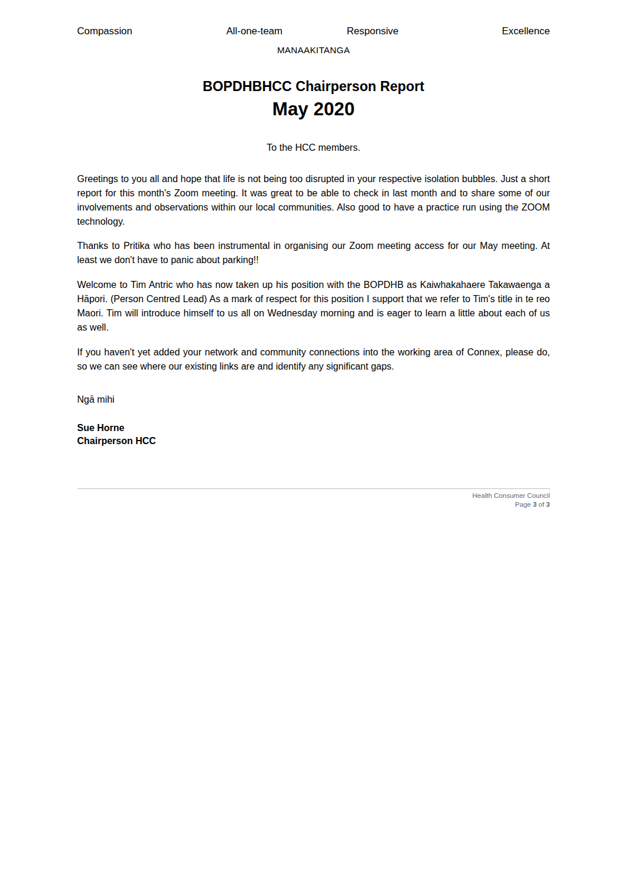Compassion All-one-team Responsive Excellence
MANAAKITANGA
BOPDHBHCC Chairperson ReportMay 2020
To the HCC members.
Greetings to you all and hope that life is not being too disrupted in your respective isolation bubbles. Just a short report for this month's Zoom meeting. It was great to be able to check in last month and to share some of our involvements and observations within our local communities. Also good to have a practice run using the ZOOM technology.
Thanks to Pritika who has been instrumental in organising our Zoom meeting access for our May meeting. At least we don't have to panic about parking!!
Welcome to Tim Antric who has now taken up his position with the BOPDHB as Kaiwhakahaere Takawaenga a Hāpori. (Person Centred Lead) As a mark of respect for this position I support that we refer to Tim's title in te reo Maori. Tim will introduce himself to us all on Wednesday morning and is eager to learn a little about each of us as well.
If you haven't yet added your network and community connections into the working area of Connex, please do, so we can see where our existing links are and identify any significant gaps.
Ngā mihi
Sue Horne
Chairperson HCC
Health Consumer Council
Page 3 of 3